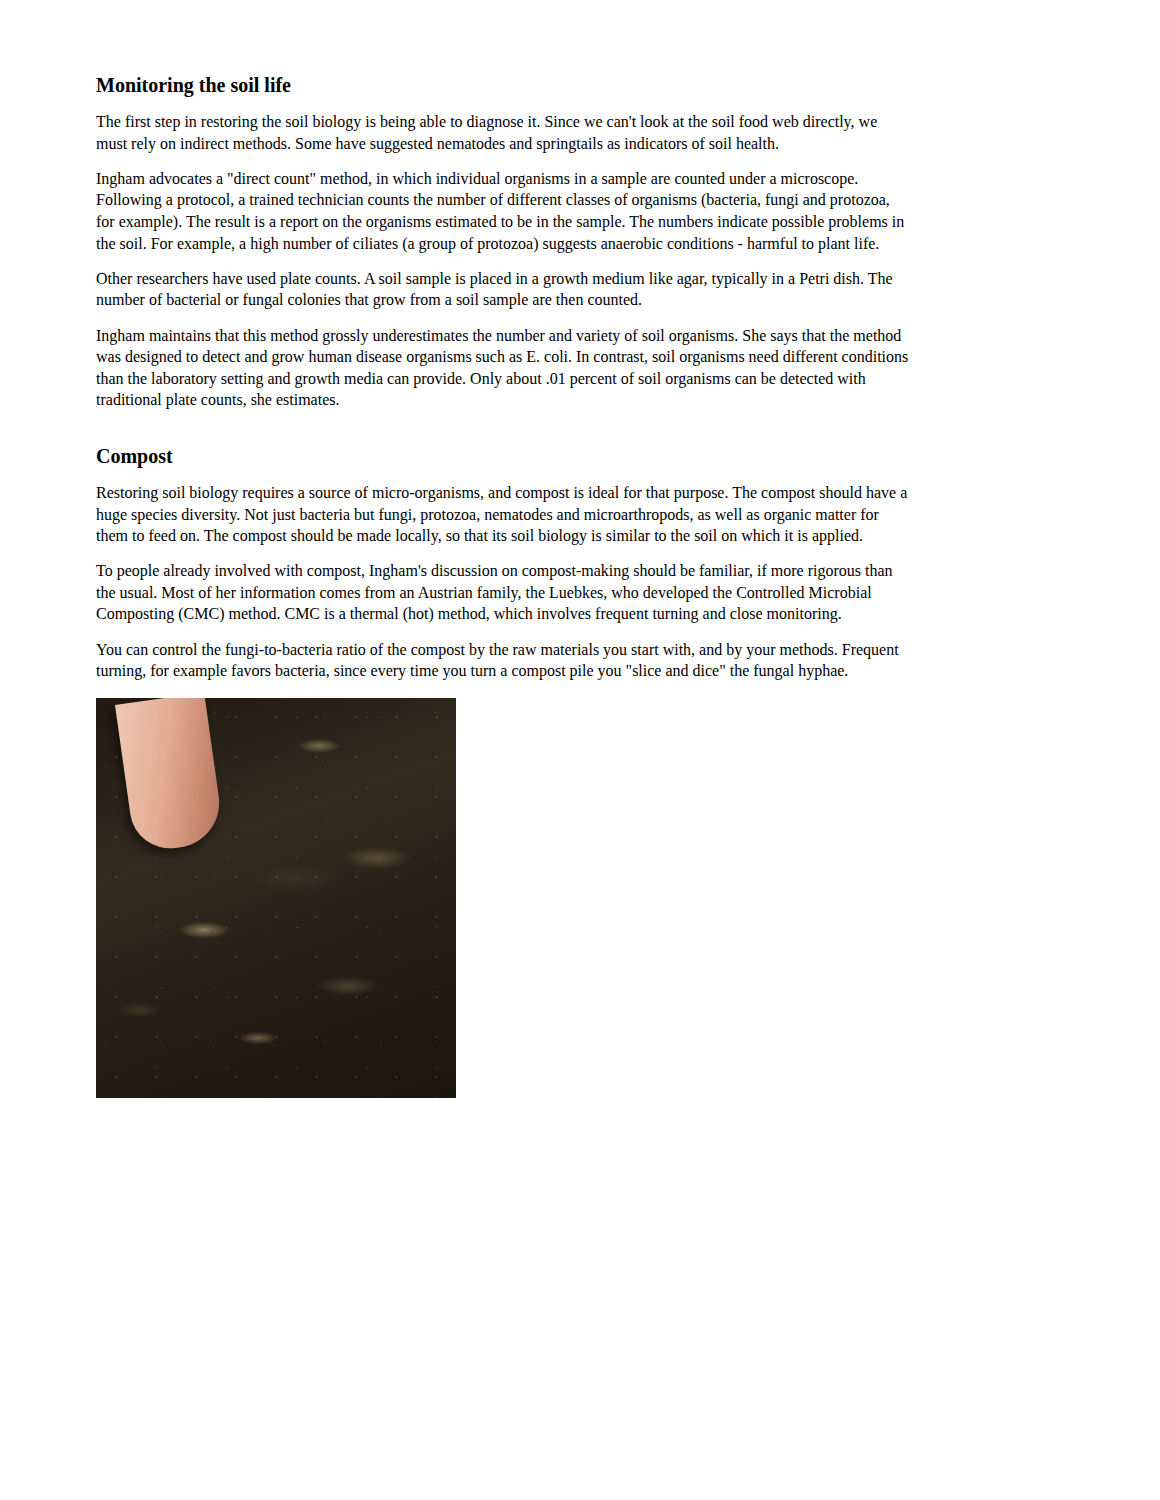Monitoring the soil life
The first step in restoring the soil biology is being able to diagnose it. Since we can't look at the soil food web directly, we must rely on indirect methods. Some have suggested nematodes and springtails as indicators of soil health.
Ingham advocates a "direct count" method, in which individual organisms in a sample are counted under a microscope. Following a protocol, a trained technician counts the number of different classes of organisms (bacteria, fungi and protozoa, for example). The result is a report on the organisms estimated to be in the sample. The numbers indicate possible problems in the soil. For example, a high number of ciliates (a group of protozoa) suggests anaerobic conditions - harmful to plant life.
Other researchers have used plate counts. A soil sample is placed in a growth medium like agar, typically in a Petri dish. The number of bacterial or fungal colonies that grow from a soil sample are then counted.
Ingham maintains that this method grossly underestimates the number and variety of soil organisms. She says that the method was designed to detect and grow human disease organisms such as E. coli. In contrast, soil organisms need different conditions than the laboratory setting and growth media can provide. Only about .01 percent of soil organisms can be detected with traditional plate counts, she estimates.
Compost
Restoring soil biology requires a source of micro-organisms, and compost is ideal for that purpose. The compost should have a huge species diversity. Not just bacteria but fungi, protozoa, nematodes and microarthropods, as well as organic matter for them to feed on. The compost should be made locally, so that its soil biology is similar to the soil on which it is applied.
To people already involved with compost, Ingham's discussion on compost-making should be familiar, if more rigorous than the usual. Most of her information comes from an Austrian family, the Luebkes, who developed the Controlled Microbial Composting (CMC) method. CMC is a thermal (hot) method, which involves frequent turning and close monitoring.
You can control the fungi-to-bacteria ratio of the compost by the raw materials you start with, and by your methods. Frequent turning, for example favors bacteria, since every time you turn a compost pile you "slice and dice" the fungal hyphae.